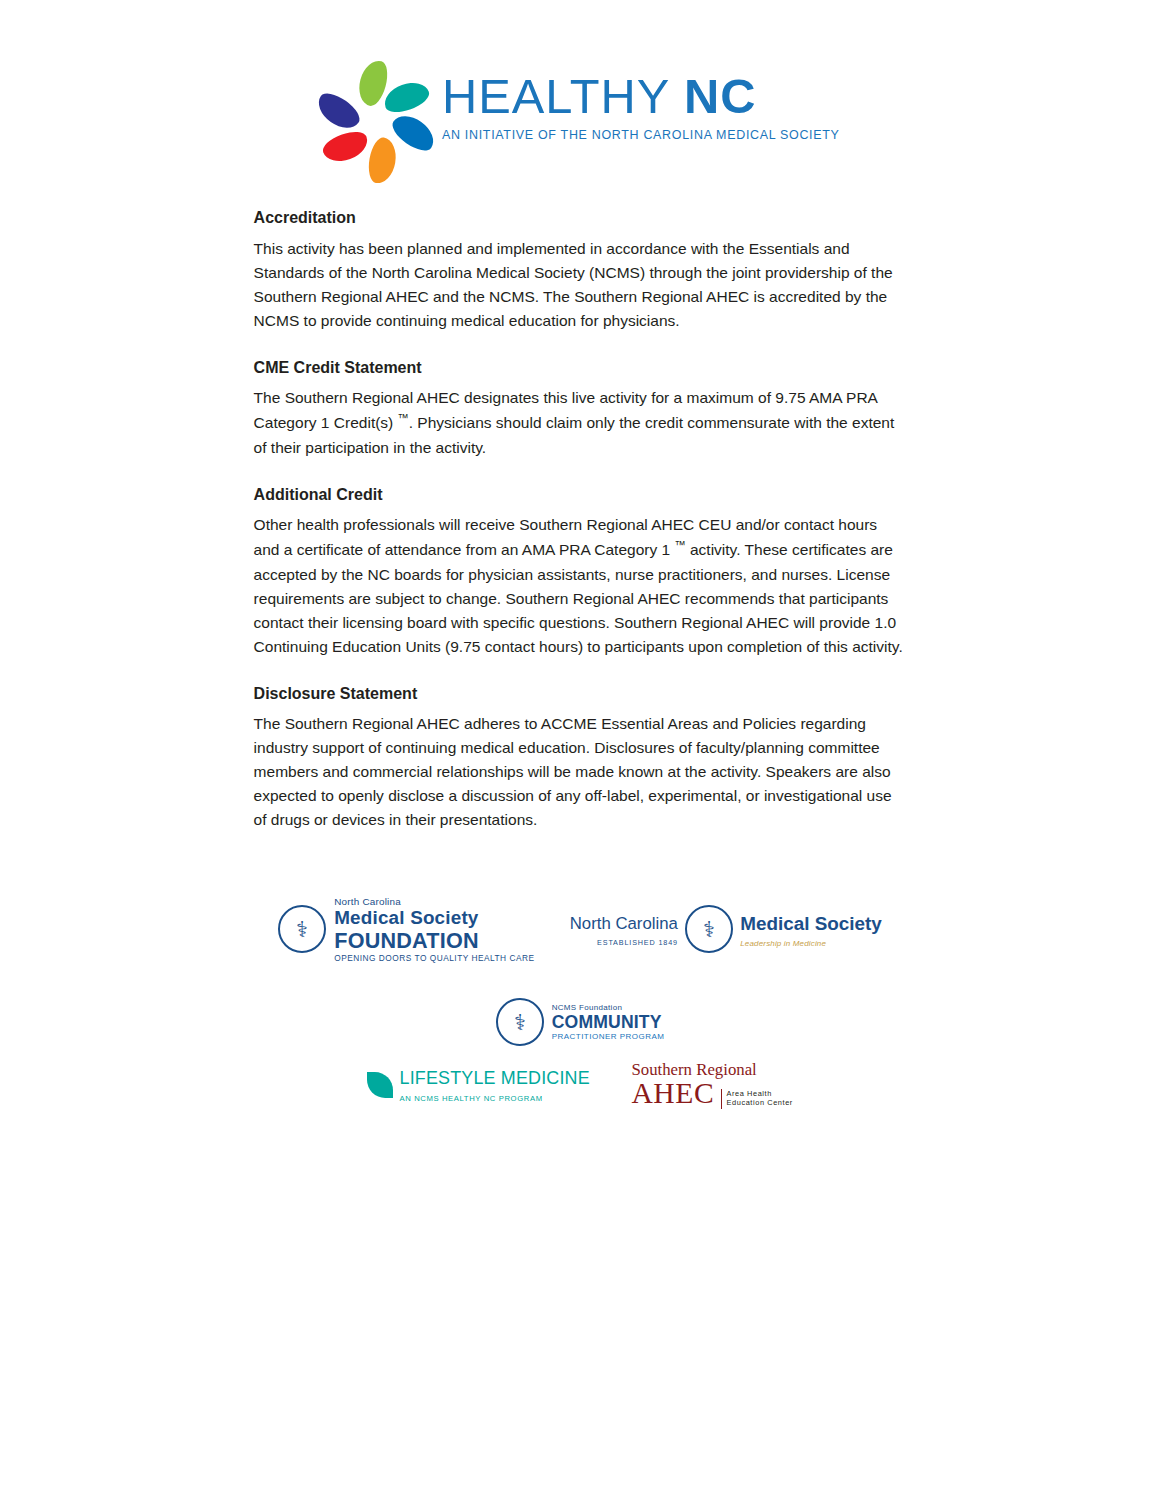HEALTHY NC
AN INITIATIVE OF THE NORTH CAROLINA MEDICAL SOCIETY
Accreditation
This activity has been planned and implemented in accordance with the Essentials and Standards of the North Carolina Medical Society (NCMS) through the joint providership of the Southern Regional AHEC and the NCMS. The Southern Regional AHEC is accredited by the NCMS to provide continuing medical education for physicians.
CME Credit Statement
The Southern Regional AHEC designates this live activity for a maximum of 9.75 AMA PRA Category 1 Credit(s) ™. Physicians should claim only the credit commensurate with the extent of their participation in the activity.
Additional Credit
Other health professionals will receive Southern Regional AHEC CEU and/or contact hours and a certificate of attendance from an AMA PRA Category 1 ™ activity. These certificates are accepted by the NC boards for physician assistants, nurse practitioners, and nurses. License requirements are subject to change. Southern Regional AHEC recommends that participants contact their licensing board with specific questions. Southern Regional AHEC will provide 1.0 Continuing Education Units (9.75 contact hours) to participants upon completion of this activity.
Disclosure Statement
The Southern Regional AHEC adheres to ACCME Essential Areas and Policies regarding industry support of continuing medical education. Disclosures of faculty/planning committee members and commercial relationships will be made known at the activity. Speakers are also expected to openly disclose a discussion of any off-label, experimental, or investigational use of drugs or devices in their presentations.
⚕
North Carolina
Medical Society
FOUNDATION
Opening Doors to Quality Health Care
North CarolinaESTABLISHED 1849
⚕
Medical SocietyLeadership in Medicine
⚕
NCMS Foundation
COMMUNITY
Practitioner Program
LIFESTYLE MEDICINE
AN NCMS HEALTHY NC PROGRAM
Southern Regional AHEC Area Health
Education Center